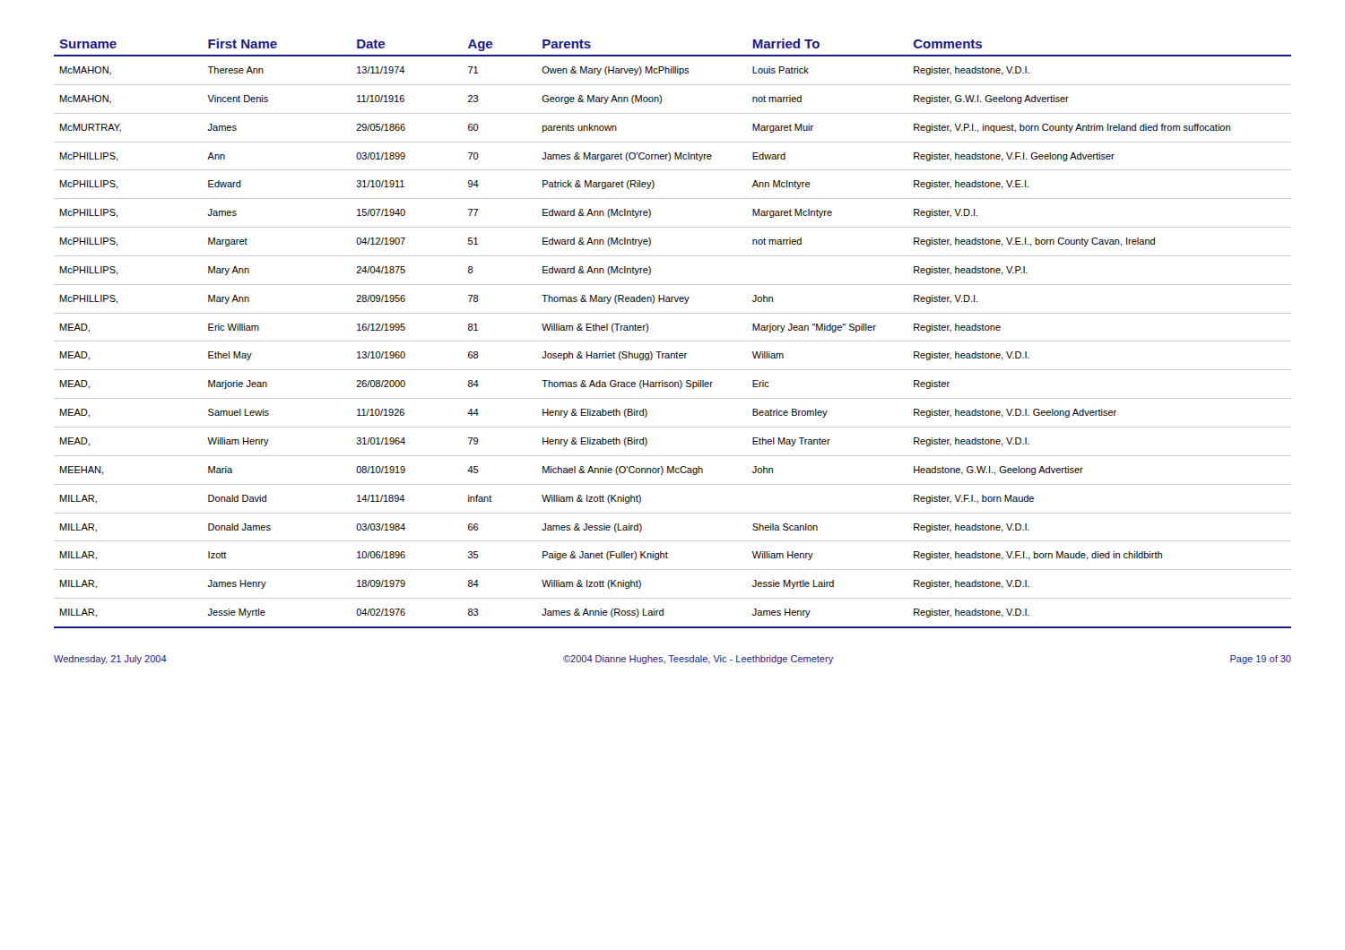| Surname | First Name | Date | Age | Parents | Married To | Comments |
| --- | --- | --- | --- | --- | --- | --- |
| McMAHON, | Therese Ann | 13/11/1974 | 71 | Owen & Mary (Harvey) McPhillips | Louis Patrick | Register, headstone, V.D.I. |
| McMAHON, | Vincent Denis | 11/10/1916 | 23 | George & Mary Ann (Moon) | not married | Register, G.W.I. Geelong Advertiser |
| McMURTRAY, | James | 29/05/1866 | 60 | parents unknown | Margaret Muir | Register, V.P.I., inquest, born County Antrim Ireland died from suffocation |
| McPHILLIPS, | Ann | 03/01/1899 | 70 | James & Margaret (O'Corner) McIntyre | Edward | Register, headstone, V.F.I. Geelong Advertiser |
| McPHILLIPS, | Edward | 31/10/1911 | 94 | Patrick & Margaret (Riley) | Ann McIntyre | Register, headstone, V.E.I. |
| McPHILLIPS, | James | 15/07/1940 | 77 | Edward & Ann (McIntyre) | Margaret McIntyre | Register, V.D.I. |
| McPHILLIPS, | Margaret | 04/12/1907 | 51 | Edward & Ann (McIntrye) | not married | Register, headstone, V.E.I., born County Cavan, Ireland |
| McPHILLIPS, | Mary Ann | 24/04/1875 | 8 | Edward & Ann (McIntyre) | | Register, headstone, V.P.I. |
| McPHILLIPS, | Mary Ann | 28/09/1956 | 78 | Thomas & Mary (Readen) Harvey | John | Register, V.D.I. |
| MEAD, | Eric William | 16/12/1995 | 81 | William & Ethel (Tranter) | Marjory Jean "Midge" Spiller | Register, headstone |
| MEAD, | Ethel May | 13/10/1960 | 68 | Joseph & Harriet (Shugg) Tranter | William | Register, headstone, V.D.I. |
| MEAD, | Marjorie Jean | 26/08/2000 | 84 | Thomas & Ada Grace (Harrison) Spiller | Eric | Register |
| MEAD, | Samuel Lewis | 11/10/1926 | 44 | Henry & Elizabeth (Bird) | Beatrice Bromley | Register, headstone, V.D.I. Geelong Advertiser |
| MEAD, | William Henry | 31/01/1964 | 79 | Henry & Elizabeth (Bird) | Ethel May Tranter | Register, headstone, V.D.I. |
| MEEHAN, | Maria | 08/10/1919 | 45 | Michael & Annie (O'Connor) McCagh | John | Headstone, G.W.I., Geelong Advertiser |
| MILLAR, | Donald David | 14/11/1894 | infant | William & Izott (Knight) | | Register, V.F.I., born Maude |
| MILLAR, | Donald James | 03/03/1984 | 66 | James & Jessie (Laird) | Sheila Scanlon | Register, headstone, V.D.I. |
| MILLAR, | Izott | 10/06/1896 | 35 | Paige & Janet (Fuller) Knight | William Henry | Register, headstone, V.F.I., born Maude, died in childbirth |
| MILLAR, | James Henry | 18/09/1979 | 84 | William & Izott (Knight) | Jessie Myrtle Laird | Register, headstone, V.D.I. |
| MILLAR, | Jessie Myrtle | 04/02/1976 | 83 | James & Annie (Ross) Laird | James Henry | Register, headstone, V.D.I. |
Wednesday, 21 July 2004
©2004 Dianne Hughes, Teesdale, Vic - Leethbridge Cemetery
Page 19 of 30